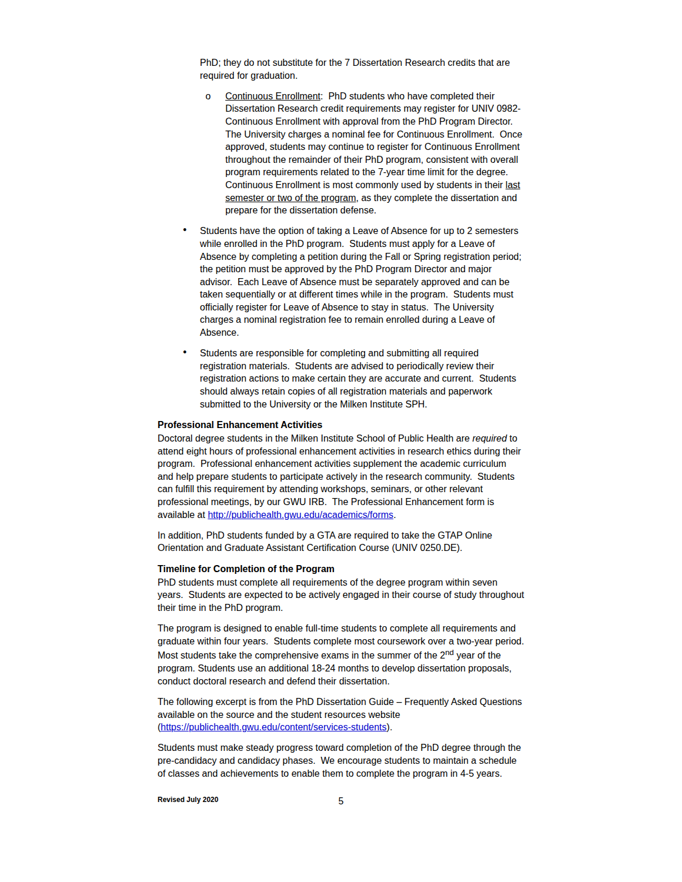PhD; they do not substitute for the 7 Dissertation Research credits that are required for graduation.
Continuous Enrollment: PhD students who have completed their Dissertation Research credit requirements may register for UNIV 0982-Continuous Enrollment with approval from the PhD Program Director. The University charges a nominal fee for Continuous Enrollment. Once approved, students may continue to register for Continuous Enrollment throughout the remainder of their PhD program, consistent with overall program requirements related to the 7-year time limit for the degree. Continuous Enrollment is most commonly used by students in their last semester or two of the program, as they complete the dissertation and prepare for the dissertation defense.
Students have the option of taking a Leave of Absence for up to 2 semesters while enrolled in the PhD program. Students must apply for a Leave of Absence by completing a petition during the Fall or Spring registration period; the petition must be approved by the PhD Program Director and major advisor. Each Leave of Absence must be separately approved and can be taken sequentially or at different times while in the program. Students must officially register for Leave of Absence to stay in status. The University charges a nominal registration fee to remain enrolled during a Leave of Absence.
Students are responsible for completing and submitting all required registration materials. Students are advised to periodically review their registration actions to make certain they are accurate and current. Students should always retain copies of all registration materials and paperwork submitted to the University or the Milken Institute SPH.
Professional Enhancement Activities
Doctoral degree students in the Milken Institute School of Public Health are required to attend eight hours of professional enhancement activities in research ethics during their program. Professional enhancement activities supplement the academic curriculum and help prepare students to participate actively in the research community. Students can fulfill this requirement by attending workshops, seminars, or other relevant professional meetings, by our GWU IRB. The Professional Enhancement form is available at http://publichealth.gwu.edu/academics/forms.
In addition, PhD students funded by a GTA are required to take the GTAP Online Orientation and Graduate Assistant Certification Course (UNIV 0250.DE).
Timeline for Completion of the Program
PhD students must complete all requirements of the degree program within seven years. Students are expected to be actively engaged in their course of study throughout their time in the PhD program.
The program is designed to enable full-time students to complete all requirements and graduate within four years. Students complete most coursework over a two-year period. Most students take the comprehensive exams in the summer of the 2nd year of the program. Students use an additional 18-24 months to develop dissertation proposals, conduct doctoral research and defend their dissertation.
The following excerpt is from the PhD Dissertation Guide – Frequently Asked Questions available on the source and the student resources website (https://publichealth.gwu.edu/content/services-students).
Students must make steady progress toward completion of the PhD degree through the pre-candidacy and candidacy phases. We encourage students to maintain a schedule of classes and achievements to enable them to complete the program in 4-5 years.
Revised July 2020
5